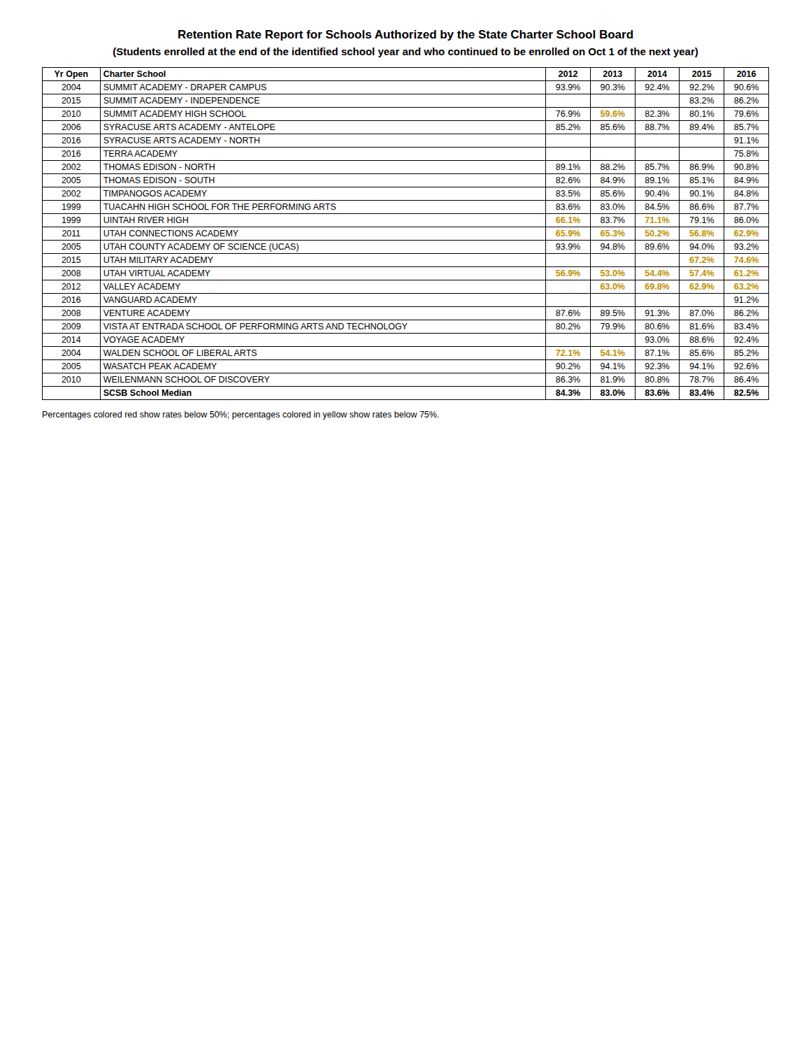Retention Rate Report for Schools Authorized by the State Charter School Board
(Students enrolled at the end of the identified school year and who continued to be enrolled on Oct 1 of the next year)
| Yr Open | Charter School | 2012 | 2013 | 2014 | 2015 | 2016 |
| --- | --- | --- | --- | --- | --- | --- |
| 2004 | SUMMIT ACADEMY - DRAPER CAMPUS | 93.9% | 90.3% | 92.4% | 92.2% | 90.6% |
| 2015 | SUMMIT ACADEMY - INDEPENDENCE | | | | 83.2% | 86.2% |
| 2010 | SUMMIT ACADEMY HIGH SCHOOL | 76.9% | 59.6% | 82.3% | 80.1% | 79.6% |
| 2006 | SYRACUSE ARTS ACADEMY - ANTELOPE | 85.2% | 85.6% | 88.7% | 89.4% | 85.7% |
| 2016 | SYRACUSE ARTS ACADEMY - NORTH | | | | | 91.1% |
| 2016 | TERRA ACADEMY | | | | | 75.8% |
| 2002 | THOMAS EDISON - NORTH | 89.1% | 88.2% | 85.7% | 86.9% | 90.8% |
| 2005 | THOMAS EDISON - SOUTH | 82.6% | 84.9% | 89.1% | 85.1% | 84.9% |
| 2002 | TIMPANOGOS ACADEMY | 83.5% | 85.6% | 90.4% | 90.1% | 84.8% |
| 1999 | TUACAHN HIGH SCHOOL FOR THE PERFORMING ARTS | 83.6% | 83.0% | 84.5% | 86.6% | 87.7% |
| 1999 | UINTAH RIVER HIGH | 66.1% | 83.7% | 71.1% | 79.1% | 86.0% |
| 2011 | UTAH CONNECTIONS ACADEMY | 65.9% | 65.3% | 50.2% | 56.8% | 62.9% |
| 2005 | UTAH COUNTY ACADEMY OF SCIENCE (UCAS) | 93.9% | 94.8% | 89.6% | 94.0% | 93.2% |
| 2015 | UTAH MILITARY ACADEMY | | | | 67.2% | 74.6% |
| 2008 | UTAH VIRTUAL ACADEMY | 56.9% | 53.0% | 54.4% | 57.4% | 61.2% |
| 2012 | VALLEY ACADEMY | | 63.0% | 69.8% | 62.9% | 63.2% |
| 2016 | VANGUARD ACADEMY | | | | | 91.2% |
| 2008 | VENTURE ACADEMY | 87.6% | 89.5% | 91.3% | 87.0% | 86.2% |
| 2009 | VISTA AT ENTRADA SCHOOL OF PERFORMING ARTS AND TECHNOLOGY | 80.2% | 79.9% | 80.6% | 81.6% | 83.4% |
| 2014 | VOYAGE ACADEMY | | | 93.0% | 88.6% | 92.4% |
| 2004 | WALDEN SCHOOL OF LIBERAL ARTS | 72.1% | 54.1% | 87.1% | 85.6% | 85.2% |
| 2005 | WASATCH PEAK ACADEMY | 90.2% | 94.1% | 92.3% | 94.1% | 92.6% |
| 2010 | WEILENMANN SCHOOL OF DISCOVERY | 86.3% | 81.9% | 80.8% | 78.7% | 86.4% |
| | SCSB School Median | 84.3% | 83.0% | 83.6% | 83.4% | 82.5% |
Percentages colored red show rates below 50%; percentages colored in yellow show rates below 75%.